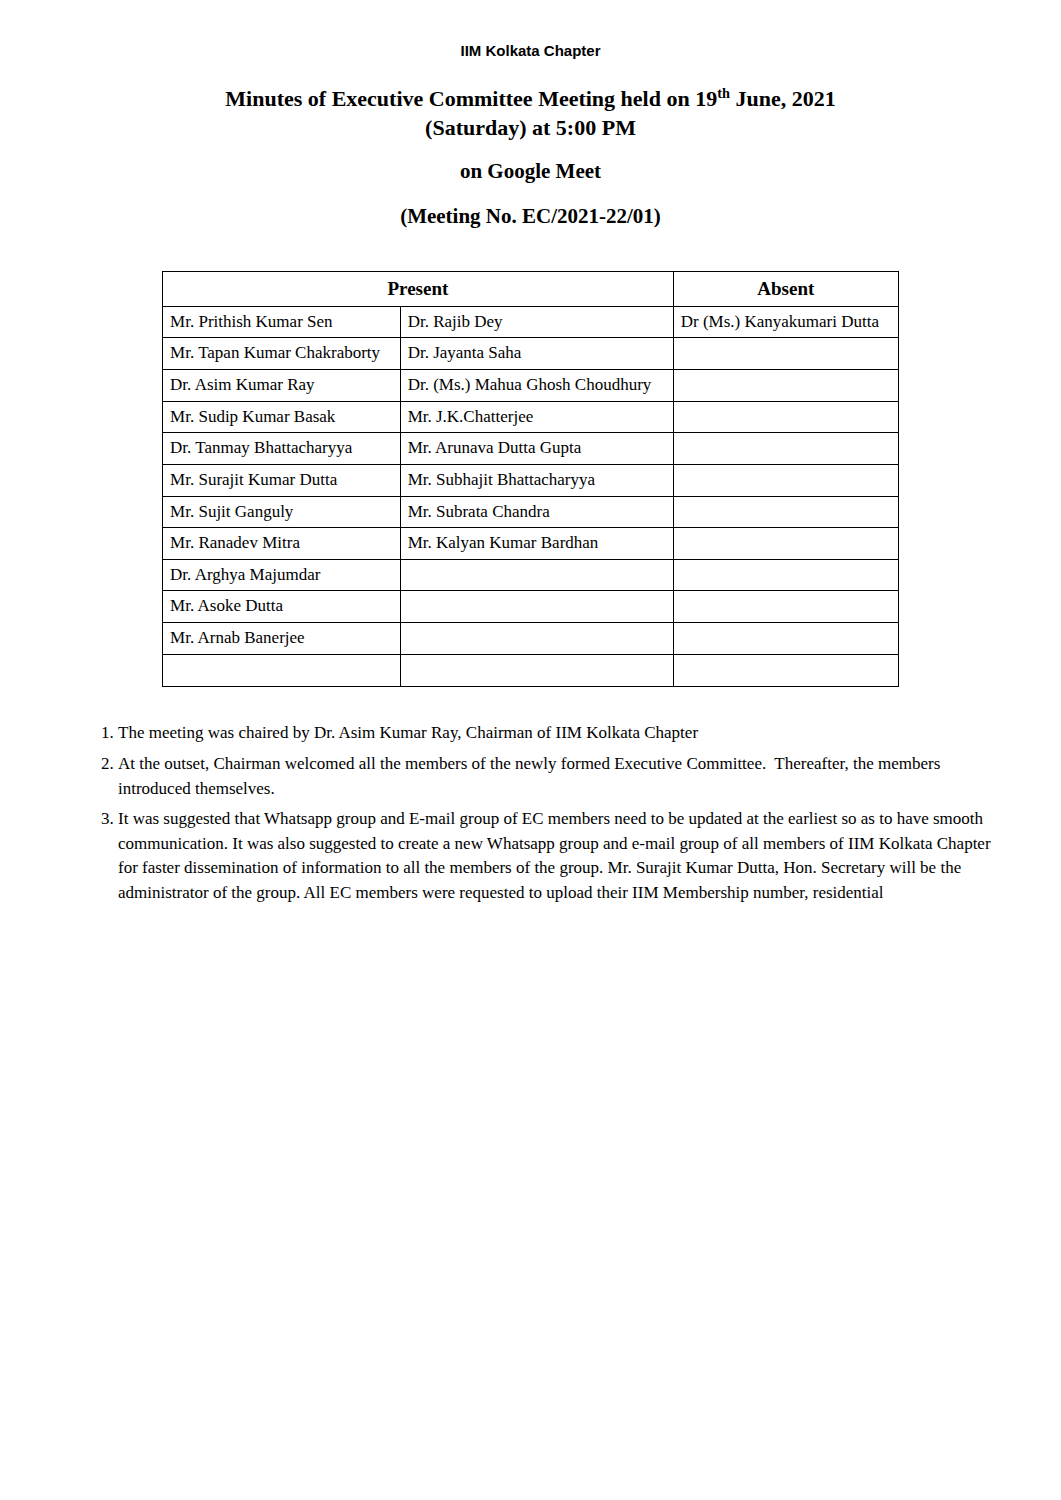IIM Kolkata Chapter
Minutes of Executive Committee Meeting held on 19th June, 2021
(Saturday) at 5:00 PM
on Google Meet
(Meeting No. EC/2021-22/01)
| Present | Absent |
| --- | --- |
| Mr. Prithish Kumar Sen | Dr. Rajib Dey | Dr (Ms.) Kanyakumari Dutta |
| Mr. Tapan Kumar Chakraborty | Dr. Jayanta Saha | |
| Dr. Asim Kumar Ray | Dr. (Ms.) Mahua Ghosh Choudhury | |
| Mr. Sudip Kumar Basak | Mr. J.K.Chatterjee | |
| Dr. Tanmay Bhattacharyya | Mr. Arunava Dutta Gupta | |
| Mr. Surajit Kumar Dutta | Mr. Subhajit Bhattacharyya | |
| Mr. Sujit Ganguly | Mr. Subrata Chandra | |
| Mr. Ranadev Mitra | Mr. Kalyan Kumar Bardhan | |
| Dr. Arghya Majumdar | | |
| Mr. Asoke Dutta | | |
| Mr. Arnab Banerjee | | |
The meeting was chaired by Dr. Asim Kumar Ray, Chairman of IIM Kolkata Chapter
At the outset, Chairman welcomed all the members of the newly formed Executive Committee. Thereafter, the members introduced themselves.
It was suggested that Whatsapp group and E-mail group of EC members need to be updated at the earliest so as to have smooth communication. It was also suggested to create a new Whatsapp group and e-mail group of all members of IIM Kolkata Chapter for faster dissemination of information to all the members of the group. Mr. Surajit Kumar Dutta, Hon. Secretary will be the administrator of the group. All EC members were requested to upload their IIM Membership number, residential